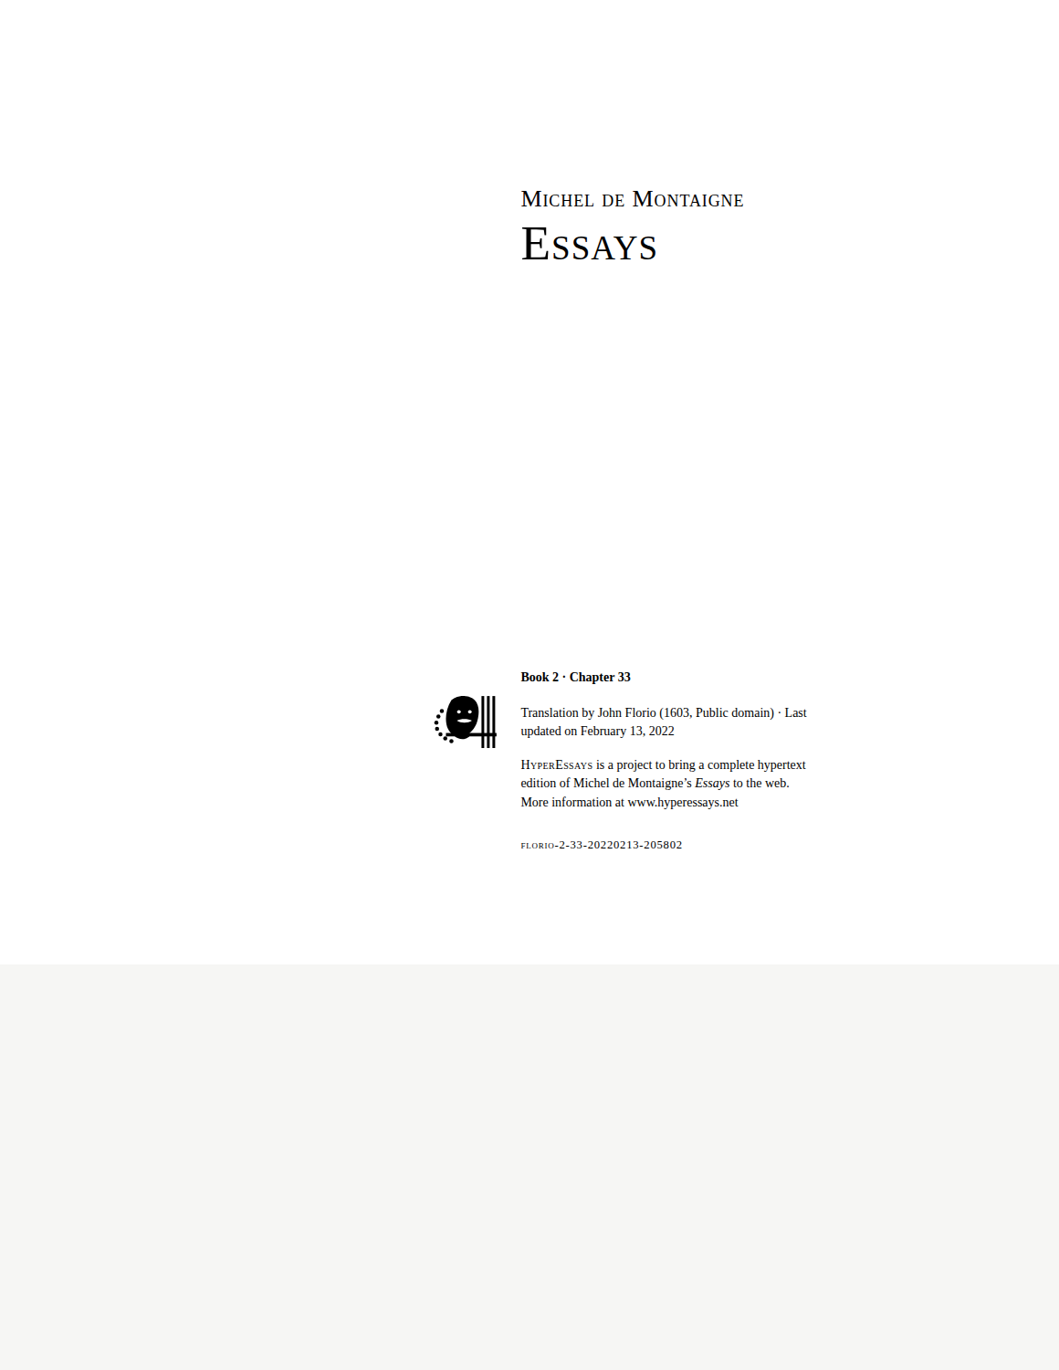Michel de Montaigne
Essays
Book 2 · Chapter 33
Translation by John Florio (1603, Public domain) · Last updated on February 13, 2022
HyperEssays is a project to bring a complete hypertext edition of Michel de Montaigne’s Essays to the web. More information at www.hyperessays.net
florio-2-33-20220213-205802